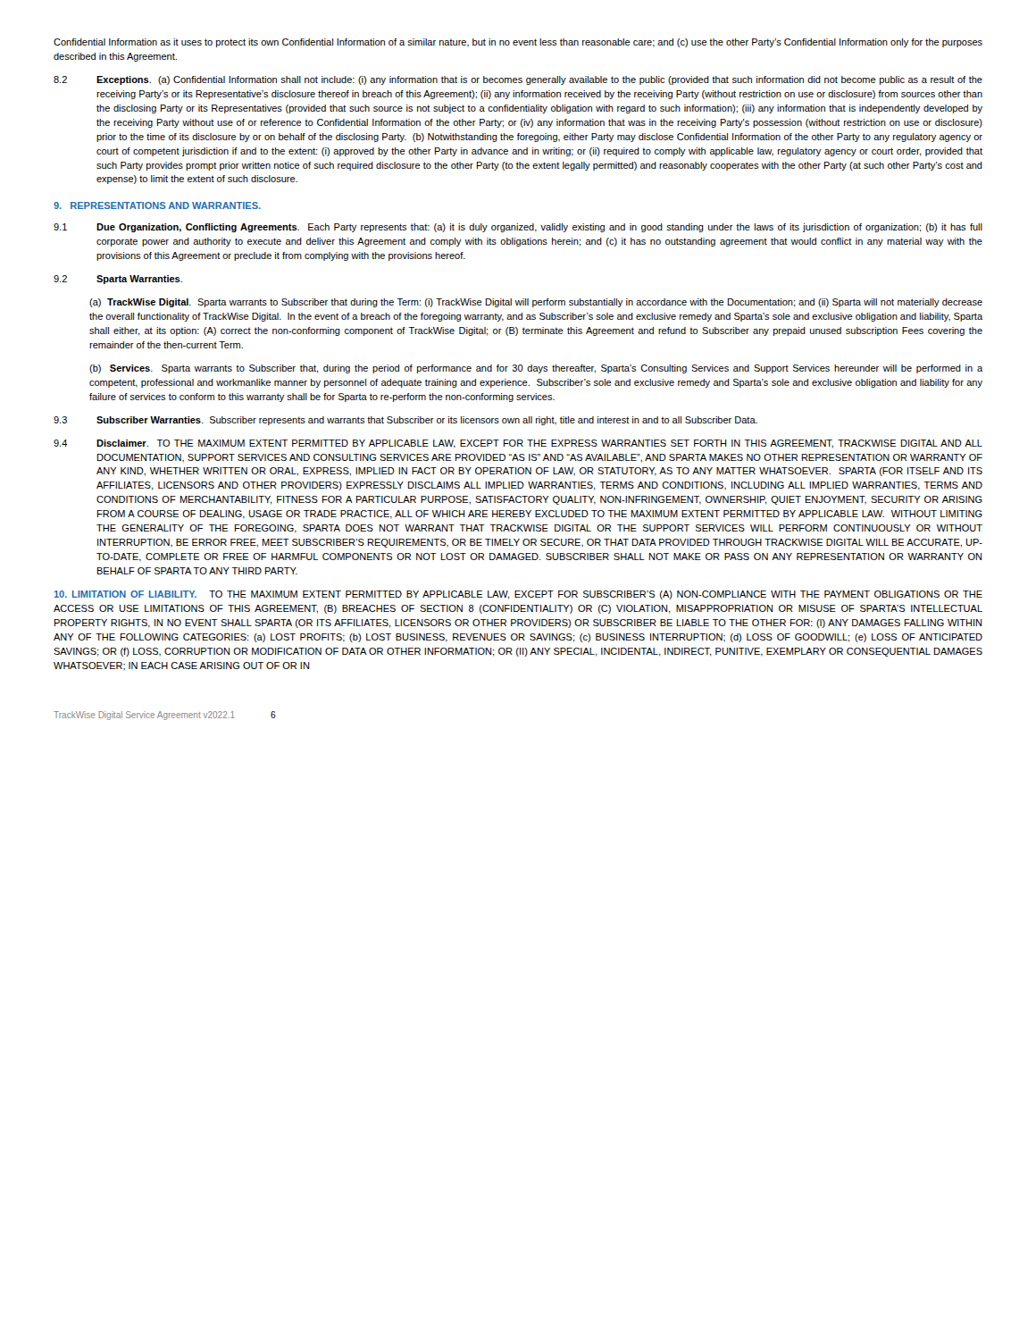Confidential Information as it uses to protect its own Confidential Information of a similar nature, but in no event less than reasonable care; and (c) use the other Party’s Confidential Information only for the purposes described in this Agreement.
8.2
Exceptions. (a) Confidential Information shall not include: (i) any information that is or becomes generally available to the public (provided that such information did not become public as a result of the receiving Party’s or its Representative’s disclosure thereof in breach of this Agreement); (ii) any information received by the receiving Party (without restriction on use or disclosure) from sources other than the disclosing Party or its Representatives (provided that such source is not subject to a confidentiality obligation with regard to such information); (iii) any information that is independently developed by the receiving Party without use of or reference to Confidential Information of the other Party; or (iv) any information that was in the receiving Party's possession (without restriction on use or disclosure) prior to the time of its disclosure by or on behalf of the disclosing Party. (b) Notwithstanding the foregoing, either Party may disclose Confidential Information of the other Party to any regulatory agency or court of competent jurisdiction if and to the extent: (i) approved by the other Party in advance and in writing; or (ii) required to comply with applicable law, regulatory agency or court order, provided that such Party provides prompt prior written notice of such required disclosure to the other Party (to the extent legally permitted) and reasonably cooperates with the other Party (at such other Party’s cost and expense) to limit the extent of such disclosure.
9. REPRESENTATIONS AND WARRANTIES.
9.1
Due Organization, Conflicting Agreements. Each Party represents that: (a) it is duly organized, validly existing and in good standing under the laws of its jurisdiction of organization; (b) it has full corporate power and authority to execute and deliver this Agreement and comply with its obligations herein; and (c) it has no outstanding agreement that would conflict in any material way with the provisions of this Agreement or preclude it from complying with the provisions hereof.
9.2
Sparta Warranties.
(a) TrackWise Digital. Sparta warrants to Subscriber that during the Term: (i) TrackWise Digital will perform substantially in accordance with the Documentation; and (ii) Sparta will not materially decrease the overall functionality of TrackWise Digital. In the event of a breach of the foregoing warranty, and as Subscriber’s sole and exclusive remedy and Sparta’s sole and exclusive obligation and liability, Sparta shall either, at its option: (A) correct the non-conforming component of TrackWise Digital; or (B) terminate this Agreement and refund to Subscriber any prepaid unused subscription Fees covering the remainder of the then-current Term.
(b) Services. Sparta warrants to Subscriber that, during the period of performance and for 30 days thereafter, Sparta’s Consulting Services and Support Services hereunder will be performed in a competent, professional and workmanlike manner by personnel of adequate training and experience. Subscriber’s sole and exclusive remedy and Sparta’s sole and exclusive obligation and liability for any failure of services to conform to this warranty shall be for Sparta to re-perform the non-conforming services.
9.3
Subscriber Warranties. Subscriber represents and warrants that Subscriber or its licensors own all right, title and interest in and to all Subscriber Data.
9.4
Disclaimer. TO THE MAXIMUM EXTENT PERMITTED BY APPLICABLE LAW, EXCEPT FOR THE EXPRESS WARRANTIES SET FORTH IN THIS AGREEMENT, TRACKWISE DIGITAL AND ALL DOCUMENTATION, SUPPORT SERVICES AND CONSULTING SERVICES ARE PROVIDED “AS IS” AND “AS AVAILABLE”, AND SPARTA MAKES NO OTHER REPRESENTATION OR WARRANTY OF ANY KIND, WHETHER WRITTEN OR ORAL, EXPRESS, IMPLIED IN FACT OR BY OPERATION OF LAW, OR STATUTORY, AS TO ANY MATTER WHATSOEVER. SPARTA (FOR ITSELF AND ITS AFFILIATES, LICENSORS AND OTHER PROVIDERS) EXPRESSLY DISCLAIMS ALL IMPLIED WARRANTIES, TERMS AND CONDITIONS, INCLUDING ALL IMPLIED WARRANTIES, TERMS AND CONDITIONS OF MERCHANTABILITY, FITNESS FOR A PARTICULAR PURPOSE, SATISFACTORY QUALITY, NON-INFRINGEMENT, OWNERSHIP, QUIET ENJOYMENT, SECURITY OR ARISING FROM A COURSE OF DEALING, USAGE OR TRADE PRACTICE, ALL OF WHICH ARE HEREBY EXCLUDED TO THE MAXIMUM EXTENT PERMITTED BY APPLICABLE LAW. WITHOUT LIMITING THE GENERALITY OF THE FOREGOING, SPARTA DOES NOT WARRANT THAT TRACKWISE DIGITAL OR THE SUPPORT SERVICES WILL PERFORM CONTINUOUSLY OR WITHOUT INTERRUPTION, BE ERROR FREE, MEET SUBSCRIBER’S REQUIREMENTS, OR BE TIMELY OR SECURE, OR THAT DATA PROVIDED THROUGH TRACKWISE DIGITAL WILL BE ACCURATE, UP-TO-DATE, COMPLETE OR FREE OF HARMFUL COMPONENTS OR NOT LOST OR DAMAGED. SUBSCRIBER SHALL NOT MAKE OR PASS ON ANY REPRESENTATION OR WARRANTY ON BEHALF OF SPARTA TO ANY THIRD PARTY.
10. LIMITATION OF LIABILITY. TO THE MAXIMUM EXTENT PERMITTED BY APPLICABLE LAW, EXCEPT FOR SUBSCRIBER’S (A) NON-COMPLIANCE WITH THE PAYMENT OBLIGATIONS OR THE ACCESS OR USE LIMITATIONS OF THIS AGREEMENT, (B) BREACHES OF SECTION 8 (CONFIDENTIALITY) OR (C) VIOLATION, MISAPPROPRIATION OR MISUSE OF SPARTA’S INTELLECTUAL PROPERTY RIGHTS, IN NO EVENT SHALL SPARTA (OR ITS AFFILIATES, LICENSORS OR OTHER PROVIDERS) OR SUBSCRIBER BE LIABLE TO THE OTHER FOR: (I) ANY DAMAGES FALLING WITHIN ANY OF THE FOLLOWING CATEGORIES: (a) LOST PROFITS; (b) LOST BUSINESS, REVENUES OR SAVINGS; (c) BUSINESS INTERRUPTION; (d) LOSS OF GOODWILL; (e) LOSS OF ANTICIPATED SAVINGS; OR (f) LOSS, CORRUPTION OR MODIFICATION OF DATA OR OTHER INFORMATION; OR (II) ANY SPECIAL, INCIDENTAL, INDIRECT, PUNITIVE, EXEMPLARY OR CONSEQUENTIAL DAMAGES WHATSOEVER; IN EACH CASE ARISING OUT OF OR IN
TrackWise Digital Service Agreement v2022.16